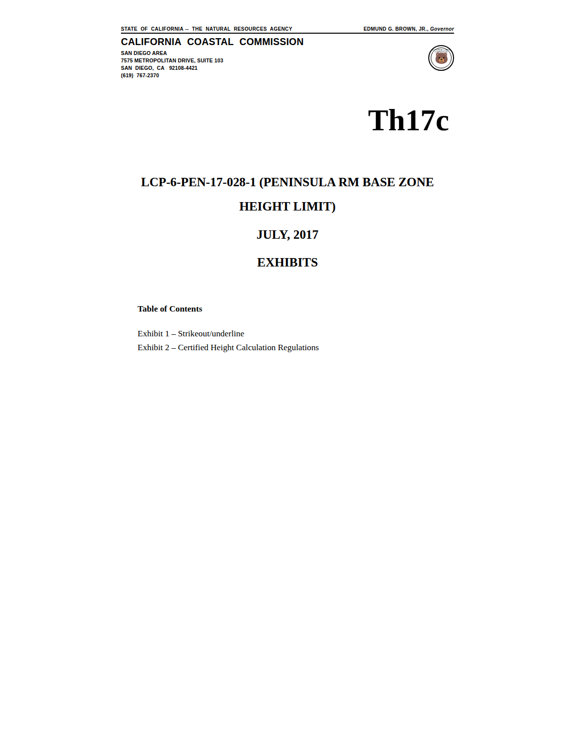STATE OF CALIFORNIA -- THE NATURAL RESOURCES AGENCY EDMUND G. BROWN, JR., Governor
CALIFORNIA COASTAL COMMISSION
SAN DIEGO AREA
7575 METROPOLITAN DRIVE, SUITE 103
SAN DIEGO, CA 92108-4421
(619) 767-2370
CALIFORNIA COASTAL COMMISSION
🐻
Th17c
LCP-6-PEN-17-028-1 (PENINSULA RM BASE ZONE HEIGHT LIMIT)
JULY, 2017
EXHIBITS
Table of Contents
Exhibit 1 – Strikeout/underline
Exhibit 2 – Certified Height Calculation Regulations